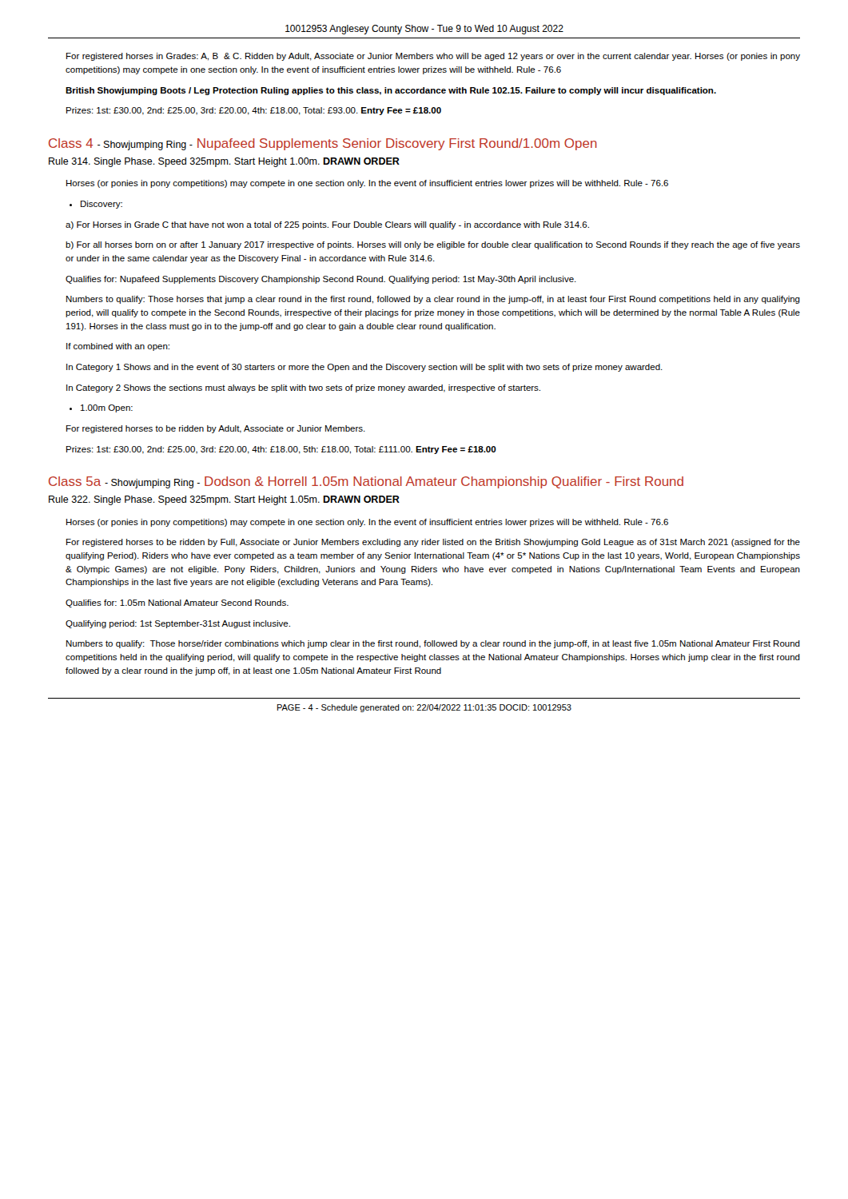10012953 Anglesey County Show - Tue 9 to Wed 10 August 2022
For registered horses in Grades: A, B & C. Ridden by Adult, Associate or Junior Members who will be aged 12 years or over in the current calendar year. Horses (or ponies in pony competitions) may compete in one section only. In the event of insufficient entries lower prizes will be withheld. Rule - 76.6
British Showjumping Boots / Leg Protection Ruling applies to this class, in accordance with Rule 102.15. Failure to comply will incur disqualification.
Prizes: 1st: £30.00, 2nd: £25.00, 3rd: £20.00, 4th: £18.00, Total: £93.00. Entry Fee = £18.00
Class 4 - Showjumping Ring - Nupafeed Supplements Senior Discovery First Round/1.00m Open
Rule 314. Single Phase. Speed 325mpm. Start Height 1.00m. DRAWN ORDER
Horses (or ponies in pony competitions) may compete in one section only. In the event of insufficient entries lower prizes will be withheld. Rule - 76.6
Discovery:
a) For Horses in Grade C that have not won a total of 225 points. Four Double Clears will qualify - in accordance with Rule 314.6.
b) For all horses born on or after 1 January 2017 irrespective of points. Horses will only be eligible for double clear qualification to Second Rounds if they reach the age of five years or under in the same calendar year as the Discovery Final - in accordance with Rule 314.6.
Qualifies for: Nupafeed Supplements Discovery Championship Second Round. Qualifying period: 1st May-30th April inclusive.
Numbers to qualify: Those horses that jump a clear round in the first round, followed by a clear round in the jump-off, in at least four First Round competitions held in any qualifying period, will qualify to compete in the Second Rounds, irrespective of their placings for prize money in those competitions, which will be determined by the normal Table A Rules (Rule 191). Horses in the class must go in to the jump-off and go clear to gain a double clear round qualification.
If combined with an open:
In Category 1 Shows and in the event of 30 starters or more the Open and the Discovery section will be split with two sets of prize money awarded.
In Category 2 Shows the sections must always be split with two sets of prize money awarded, irrespective of starters.
1.00m Open:
For registered horses to be ridden by Adult, Associate or Junior Members.
Prizes: 1st: £30.00, 2nd: £25.00, 3rd: £20.00, 4th: £18.00, 5th: £18.00, Total: £111.00. Entry Fee = £18.00
Class 5a - Showjumping Ring - Dodson & Horrell 1.05m National Amateur Championship Qualifier - First Round
Rule 322. Single Phase. Speed 325mpm. Start Height 1.05m. DRAWN ORDER
Horses (or ponies in pony competitions) may compete in one section only. In the event of insufficient entries lower prizes will be withheld. Rule - 76.6
For registered horses to be ridden by Full, Associate or Junior Members excluding any rider listed on the British Showjumping Gold League as of 31st March 2021 (assigned for the qualifying Period). Riders who have ever competed as a team member of any Senior International Team (4* or 5* Nations Cup in the last 10 years, World, European Championships & Olympic Games) are not eligible. Pony Riders, Children, Juniors and Young Riders who have ever competed in Nations Cup/International Team Events and European Championships in the last five years are not eligible (excluding Veterans and Para Teams).
Qualifies for: 1.05m National Amateur Second Rounds.
Qualifying period: 1st September-31st August inclusive.
Numbers to qualify: Those horse/rider combinations which jump clear in the first round, followed by a clear round in the jump-off, in at least five 1.05m National Amateur First Round competitions held in the qualifying period, will qualify to compete in the respective height classes at the National Amateur Championships. Horses which jump clear in the first round followed by a clear round in the jump off, in at least one 1.05m National Amateur First Round
PAGE - 4 - Schedule generated on: 22/04/2022 11:01:35 DOCID: 10012953